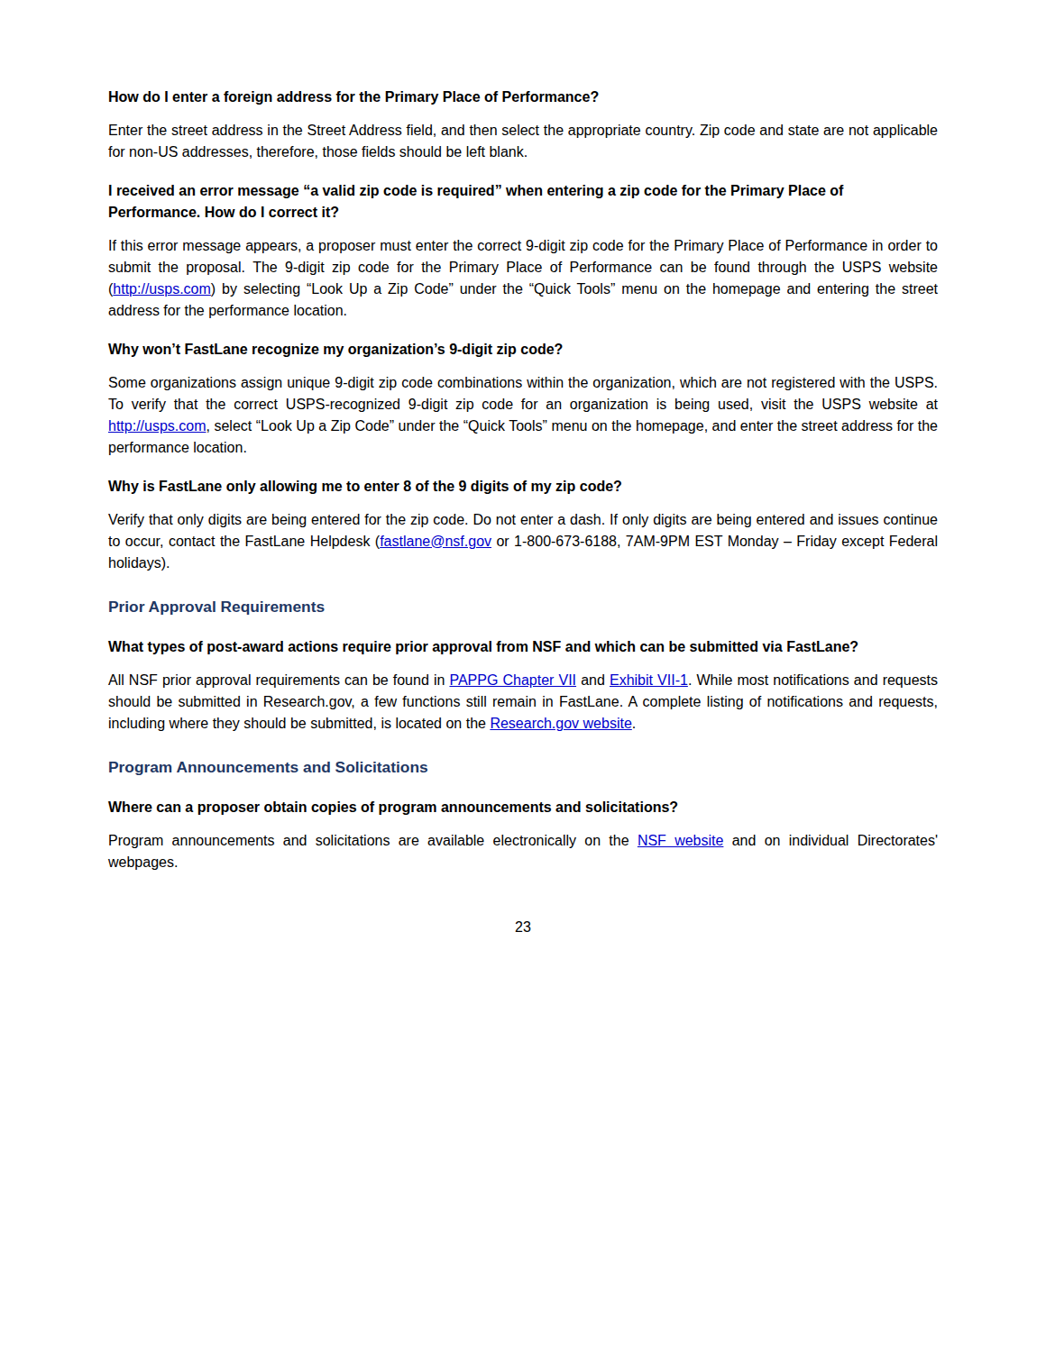How do I enter a foreign address for the Primary Place of Performance?
Enter the street address in the Street Address field, and then select the appropriate country. Zip code and state are not applicable for non-US addresses, therefore, those fields should be left blank.
I received an error message “a valid zip code is required” when entering a zip code for the Primary Place of Performance. How do I correct it?
If this error message appears, a proposer must enter the correct 9-digit zip code for the Primary Place of Performance in order to submit the proposal. The 9-digit zip code for the Primary Place of Performance can be found through the USPS website (http://usps.com) by selecting “Look Up a Zip Code” under the “Quick Tools” menu on the homepage and entering the street address for the performance location.
Why won’t FastLane recognize my organization’s 9-digit zip code?
Some organizations assign unique 9-digit zip code combinations within the organization, which are not registered with the USPS. To verify that the correct USPS-recognized 9-digit zip code for an organization is being used, visit the USPS website at http://usps.com, select “Look Up a Zip Code” under the “Quick Tools” menu on the homepage, and enter the street address for the performance location.
Why is FastLane only allowing me to enter 8 of the 9 digits of my zip code?
Verify that only digits are being entered for the zip code. Do not enter a dash. If only digits are being entered and issues continue to occur, contact the FastLane Helpdesk (fastlane@nsf.gov or 1-800-673-6188, 7AM-9PM EST Monday – Friday except Federal holidays).
Prior Approval Requirements
What types of post-award actions require prior approval from NSF and which can be submitted via FastLane?
All NSF prior approval requirements can be found in PAPPG Chapter VII and Exhibit VII-1. While most notifications and requests should be submitted in Research.gov, a few functions still remain in FastLane. A complete listing of notifications and requests, including where they should be submitted, is located on the Research.gov website.
Program Announcements and Solicitations
Where can a proposer obtain copies of program announcements and solicitations?
Program announcements and solicitations are available electronically on the NSF website and on individual Directorates' webpages.
23